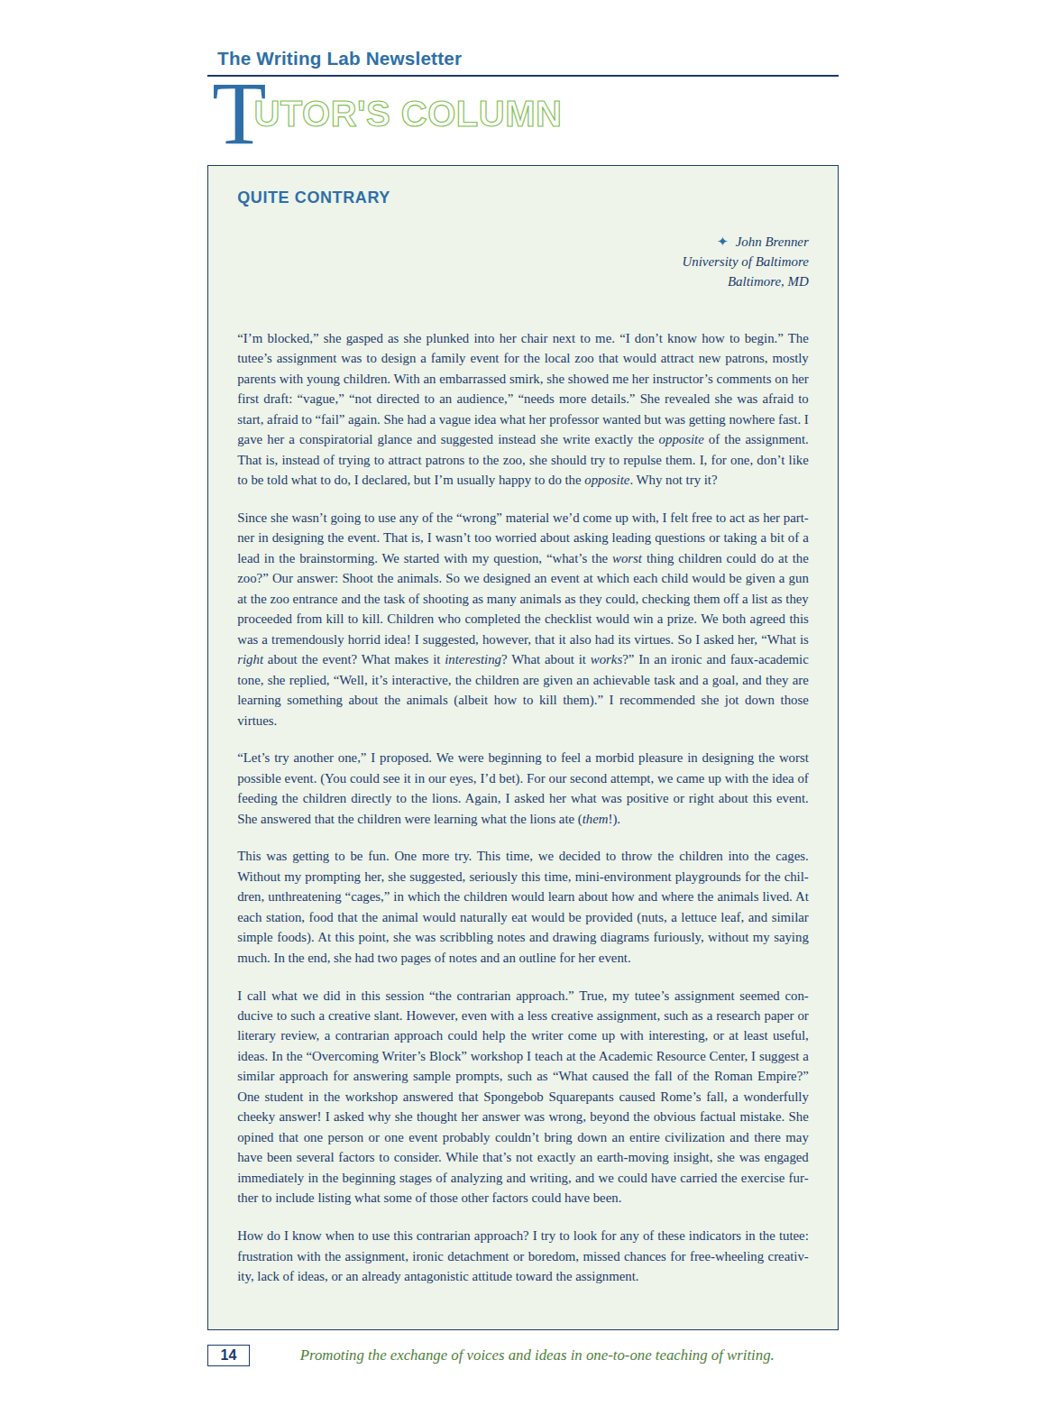The Writing Lab Newsletter
TUTOR'S COLUMN
QUITE CONTRARY
✦ John Brenner
University of Baltimore
Baltimore, MD
“I’m blocked,” she gasped as she plunked into her chair next to me. “I don’t know how to begin.” The tutee’s assignment was to design a family event for the local zoo that would attract new patrons, mostly parents with young children. With an embarrassed smirk, she showed me her instructor’s comments on her first draft: “vague,” “not directed to an audience,” “needs more details.” She revealed she was afraid to start, afraid to “fail” again. She had a vague idea what her professor wanted but was getting nowhere fast. I gave her a conspiratorial glance and suggested instead she write exactly the opposite of the assignment. That is, instead of trying to attract patrons to the zoo, she should try to repulse them. I, for one, don’t like to be told what to do, I declared, but I’m usually happy to do the opposite. Why not try it?
Since she wasn’t going to use any of the “wrong” material we’d come up with, I felt free to act as her partner in designing the event. That is, I wasn’t too worried about asking leading questions or taking a bit of a lead in the brainstorming. We started with my question, “what’s the worst thing children could do at the zoo?” Our answer: Shoot the animals. So we designed an event at which each child would be given a gun at the zoo entrance and the task of shooting as many animals as they could, checking them off a list as they proceeded from kill to kill. Children who completed the checklist would win a prize. We both agreed this was a tremendously horrid idea! I suggested, however, that it also had its virtues. So I asked her, “What is right about the event? What makes it interesting? What about it works?” In an ironic and faux-academic tone, she replied, “Well, it’s interactive, the children are given an achievable task and a goal, and they are learning something about the animals (albeit how to kill them).” I recommended she jot down those virtues.
“Let’s try another one,” I proposed. We were beginning to feel a morbid pleasure in designing the worst possible event. (You could see it in our eyes, I’d bet). For our second attempt, we came up with the idea of feeding the children directly to the lions. Again, I asked her what was positive or right about this event. She answered that the children were learning what the lions ate (them!).
This was getting to be fun. One more try. This time, we decided to throw the children into the cages. Without my prompting her, she suggested, seriously this time, mini-environment playgrounds for the children, unthreatening “cages,” in which the children would learn about how and where the animals lived. At each station, food that the animal would naturally eat would be provided (nuts, a lettuce leaf, and similar simple foods). At this point, she was scribbling notes and drawing diagrams furiously, without my saying much. In the end, she had two pages of notes and an outline for her event.
I call what we did in this session “the contrarian approach.” True, my tutee’s assignment seemed conducive to such a creative slant. However, even with a less creative assignment, such as a research paper or literary review, a contrarian approach could help the writer come up with interesting, or at least useful, ideas. In the “Overcoming Writer’s Block” workshop I teach at the Academic Resource Center, I suggest a similar approach for answering sample prompts, such as “What caused the fall of the Roman Empire?” One student in the workshop answered that Spongebob Squarepants caused Rome’s fall, a wonderfully cheeky answer! I asked why she thought her answer was wrong, beyond the obvious factual mistake. She opined that one person or one event probably couldn’t bring down an entire civilization and there may have been several factors to consider. While that’s not exactly an earth-moving insight, she was engaged immediately in the beginning stages of analyzing and writing, and we could have carried the exercise further to include listing what some of those other factors could have been.
How do I know when to use this contrarian approach? I try to look for any of these indicators in the tutee: frustration with the assignment, ironic detachment or boredom, missed chances for free-wheeling creativity, lack of ideas, or an already antagonistic attitude toward the assignment.
14
Promoting the exchange of voices and ideas in one-to-one teaching of writing.